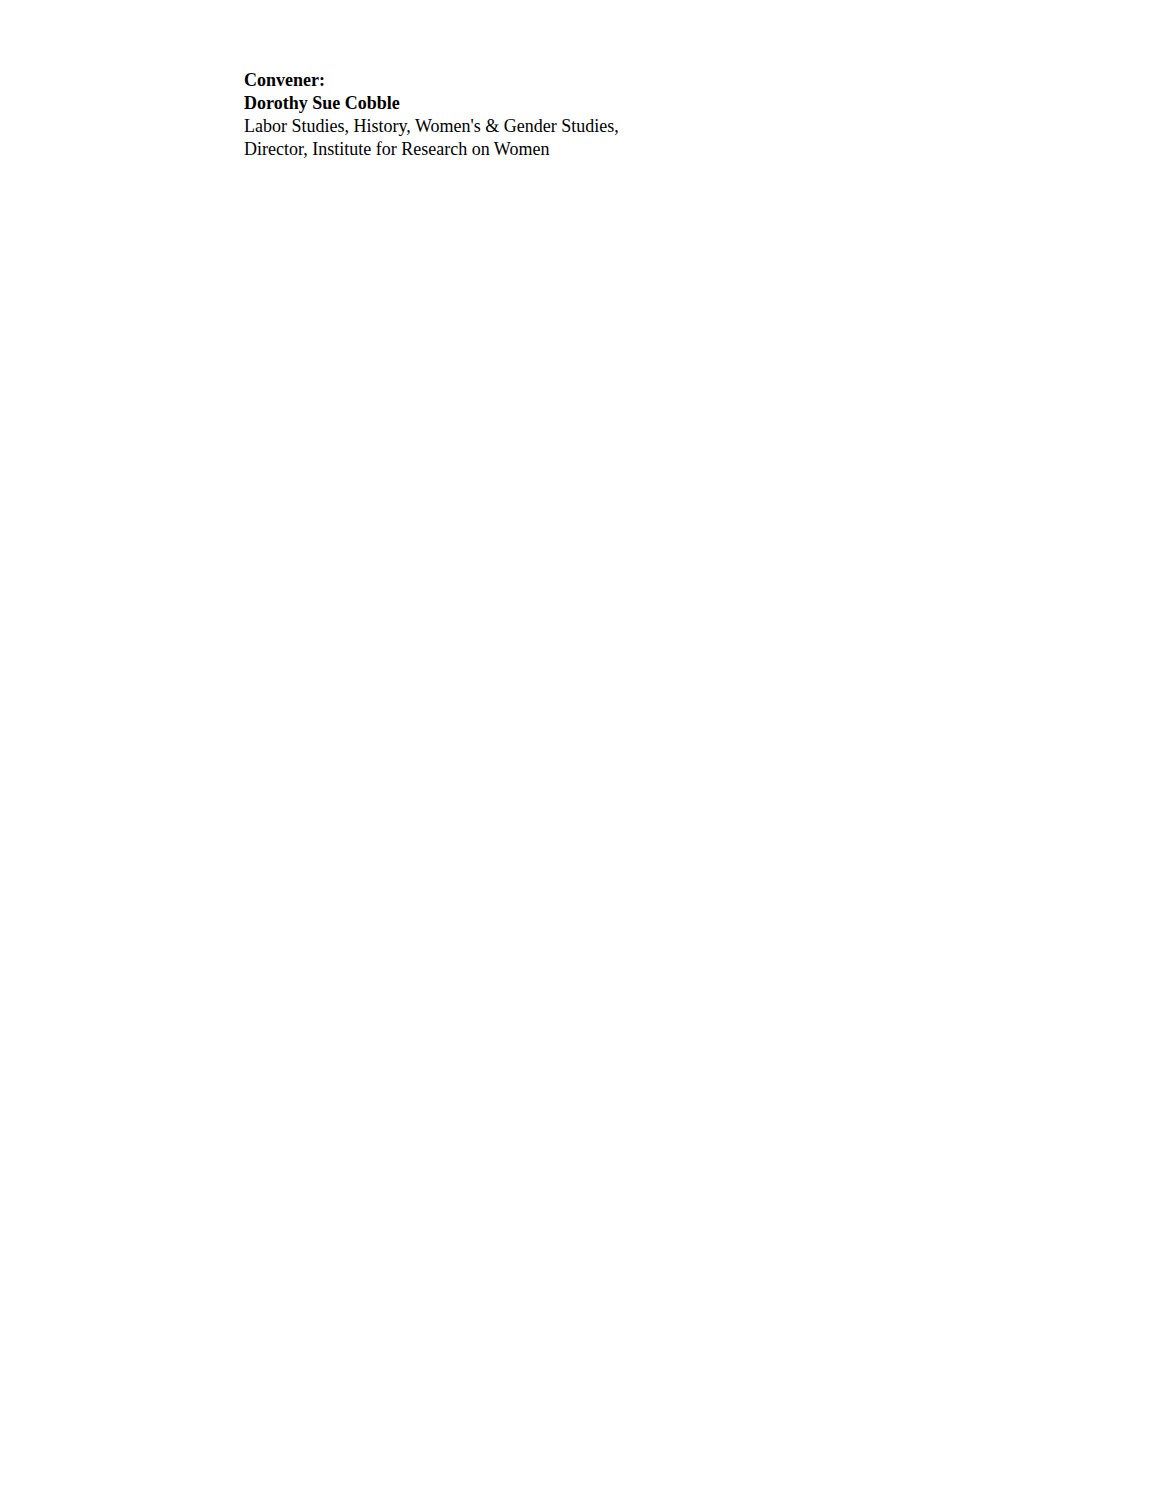Convener:
Dorothy Sue Cobble
Labor Studies, History, Women's & Gender Studies,
Director, Institute for Research on Women